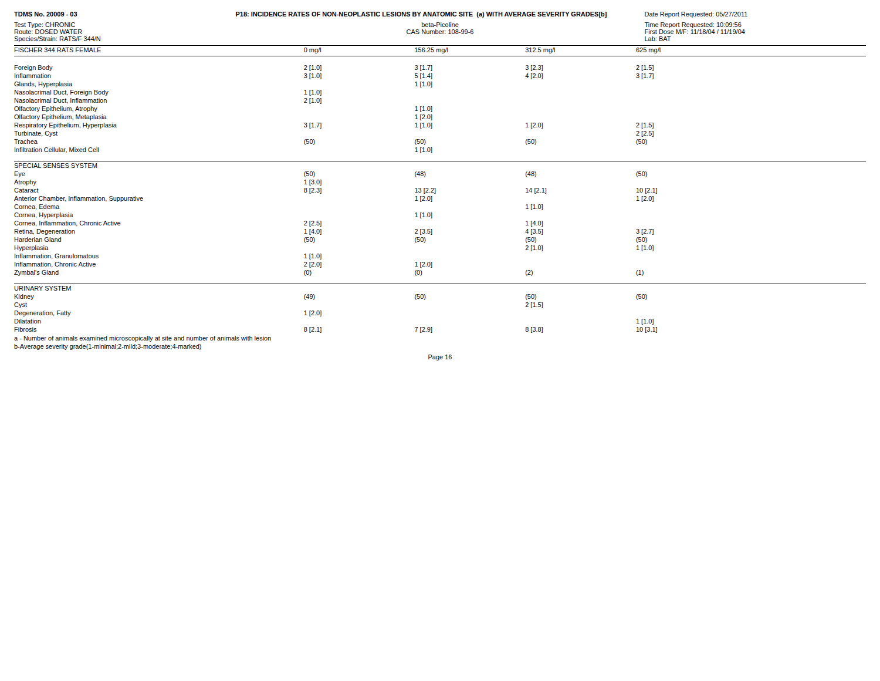| TDMS No. 20009 - 03 | P18: INCIDENCE RATES OF NON-NEOPLASTIC LESIONS BY ANATOMIC SITE (a) WITH AVERAGE SEVERITY GRADES[b] | Date Report Requested: 05/27/2011 |
| Test Type: CHRONIC | beta-Picoline | Time Report Requested: 10:09:56 |
| Route: DOSED WATER | CAS Number: 108-99-6 | First Dose M/F: 11/18/04 / 11/19/04 |
| Species/Strain: RATS/F 344/N | | Lab: BAT |
| FISCHER 344 RATS FEMALE | 0 mg/l | 156.25 mg/l | 312.5 mg/l | 625 mg/l | |
| --- | --- | --- | --- | --- | --- |
| Foreign Body | 2 [1.0] | 3 [1.7] | 3 [2.3] | 2 [1.5] | |
| Inflammation | 3 [1.0] | 5 [1.4] | 4 [2.0] | 3 [1.7] | |
| Glands, Hyperplasia | | 1 [1.0] | | | |
| Nasolacrimal Duct, Foreign Body | 1 [1.0] | | | | |
| Nasolacrimal Duct, Inflammation | 2 [1.0] | | | | |
| Olfactory Epithelium, Atrophy | | 1 [1.0] | | | |
| Olfactory Epithelium, Metaplasia | | 1 [2.0] | | | |
| Respiratory Epithelium, Hyperplasia | 3 [1.7] | 1 [1.0] | 1 [2.0] | 2 [1.5] | |
| Turbinate, Cyst | | | | 2 [2.5] | |
| Trachea | (50) | (50) | (50) | (50) | |
| Infiltration Cellular, Mixed Cell | | 1 [1.0] | | | |
| SPECIAL SENSES SYSTEM |
| Eye | (50) | (48) | (48) | (50) | |
| Atrophy | 1 [3.0] | | | | |
| Cataract | 8 [2.3] | 13 [2.2] | 14 [2.1] | 10 [2.1] | |
| Anterior Chamber, Inflammation, Suppurative | | 1 [2.0] | | 1 [2.0] | |
| Cornea, Edema | | | 1 [1.0] | | |
| Cornea, Hyperplasia | | 1 [1.0] | | | |
| Cornea, Inflammation, Chronic Active | 2 [2.5] | | 1 [4.0] | | |
| Retina, Degeneration | 1 [4.0] | 2 [3.5] | 4 [3.5] | 3 [2.7] | |
| Harderian Gland | (50) | (50) | (50) | (50) | |
| Hyperplasia | | | 2 [1.0] | 1 [1.0] | |
| Inflammation, Granulomatous | 1 [1.0] | | | | |
| Inflammation, Chronic Active | 2 [2.0] | 1 [2.0] | | | |
| Zymbal's Gland | (0) | (0) | (2) | (1) | |
| URINARY SYSTEM |
| Kidney | (49) | (50) | (50) | (50) | |
| Cyst | | | 2 [1.5] | | |
| Degeneration, Fatty | 1 [2.0] | | | | |
| Dilatation | | | | 1 [1.0] | |
| Fibrosis | 8 [2.1] | 7 [2.9] | 8 [3.8] | 10 [3.1] | |
a - Number of animals examined microscopically at site and number of animals with lesion
b-Average severity grade(1-minimal;2-mild;3-moderate;4-marked)
Page 16